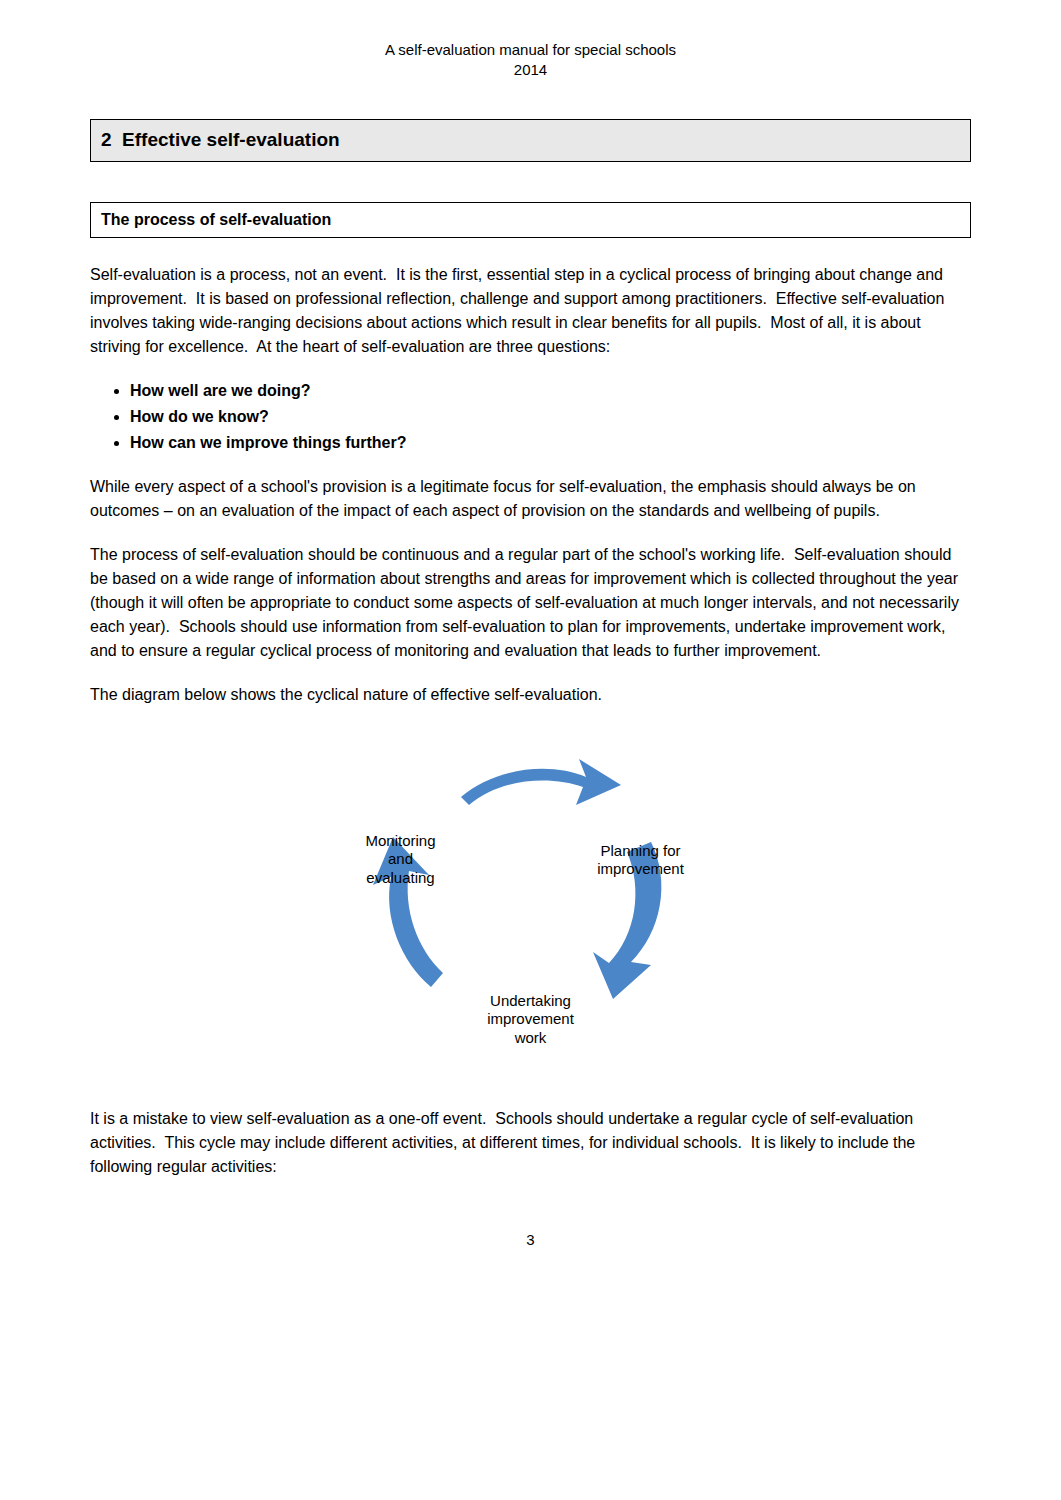A self-evaluation manual for special schools
2014
2 Effective self-evaluation
The process of self-evaluation
Self-evaluation is a process, not an event. It is the first, essential step in a cyclical process of bringing about change and improvement. It is based on professional reflection, challenge and support among practitioners. Effective self-evaluation involves taking wide-ranging decisions about actions which result in clear benefits for all pupils. Most of all, it is about striving for excellence. At the heart of self-evaluation are three questions:
How well are we doing?
How do we know?
How can we improve things further?
While every aspect of a school's provision is a legitimate focus for self-evaluation, the emphasis should always be on outcomes – on an evaluation of the impact of each aspect of provision on the standards and wellbeing of pupils.
The process of self-evaluation should be continuous and a regular part of the school's working life. Self-evaluation should be based on a wide range of information about strengths and areas for improvement which is collected throughout the year (though it will often be appropriate to conduct some aspects of self-evaluation at much longer intervals, and not necessarily each year). Schools should use information from self-evaluation to plan for improvements, undertake improvement work, and to ensure a regular cyclical process of monitoring and evaluation that leads to further improvement.
The diagram below shows the cyclical nature of effective self-evaluation.
Monitoring
and
evaluating
Planning for
improvement
Undertaking
improvement
work
It is a mistake to view self-evaluation as a one-off event. Schools should undertake a regular cycle of self-evaluation activities. This cycle may include different activities, at different times, for individual schools. It is likely to include the following regular activities:
3